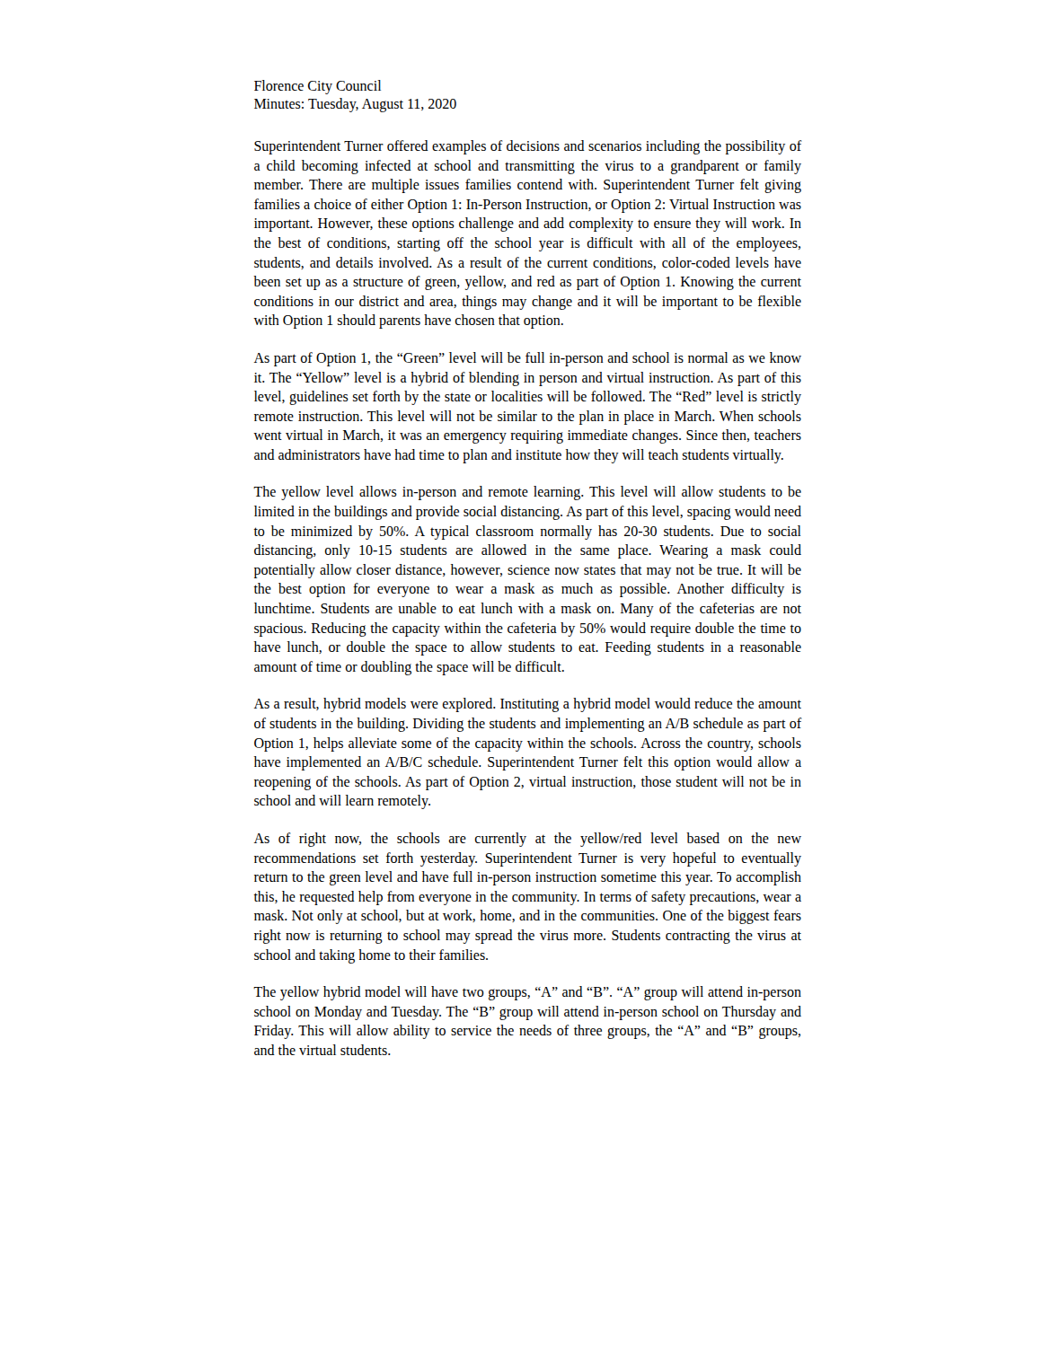Florence City Council
Minutes: Tuesday, August 11, 2020
Superintendent Turner offered examples of decisions and scenarios including the possibility of a child becoming infected at school and transmitting the virus to a grandparent or family member. There are multiple issues families contend with. Superintendent Turner felt giving families a choice of either Option 1: In-Person Instruction, or Option 2: Virtual Instruction was important. However, these options challenge and add complexity to ensure they will work. In the best of conditions, starting off the school year is difficult with all of the employees, students, and details involved. As a result of the current conditions, color-coded levels have been set up as a structure of green, yellow, and red as part of Option 1. Knowing the current conditions in our district and area, things may change and it will be important to be flexible with Option 1 should parents have chosen that option.
As part of Option 1, the “Green” level will be full in-person and school is normal as we know it. The “Yellow” level is a hybrid of blending in person and virtual instruction. As part of this level, guidelines set forth by the state or localities will be followed. The “Red” level is strictly remote instruction. This level will not be similar to the plan in place in March. When schools went virtual in March, it was an emergency requiring immediate changes. Since then, teachers and administrators have had time to plan and institute how they will teach students virtually.
The yellow level allows in-person and remote learning. This level will allow students to be limited in the buildings and provide social distancing. As part of this level, spacing would need to be minimized by 50%. A typical classroom normally has 20-30 students. Due to social distancing, only 10-15 students are allowed in the same place. Wearing a mask could potentially allow closer distance, however, science now states that may not be true. It will be the best option for everyone to wear a mask as much as possible. Another difficulty is lunchtime. Students are unable to eat lunch with a mask on. Many of the cafeterias are not spacious. Reducing the capacity within the cafeteria by 50% would require double the time to have lunch, or double the space to allow students to eat. Feeding students in a reasonable amount of time or doubling the space will be difficult.
As a result, hybrid models were explored. Instituting a hybrid model would reduce the amount of students in the building. Dividing the students and implementing an A/B schedule as part of Option 1, helps alleviate some of the capacity within the schools. Across the country, schools have implemented an A/B/C schedule. Superintendent Turner felt this option would allow a reopening of the schools. As part of Option 2, virtual instruction, those student will not be in school and will learn remotely.
As of right now, the schools are currently at the yellow/red level based on the new recommendations set forth yesterday. Superintendent Turner is very hopeful to eventually return to the green level and have full in-person instruction sometime this year. To accomplish this, he requested help from everyone in the community. In terms of safety precautions, wear a mask. Not only at school, but at work, home, and in the communities. One of the biggest fears right now is returning to school may spread the virus more. Students contracting the virus at school and taking home to their families.
The yellow hybrid model will have two groups, “A” and “B”. “A” group will attend in-person school on Monday and Tuesday. The “B” group will attend in-person school on Thursday and Friday. This will allow ability to service the needs of three groups, the “A” and “B” groups, and the virtual students.